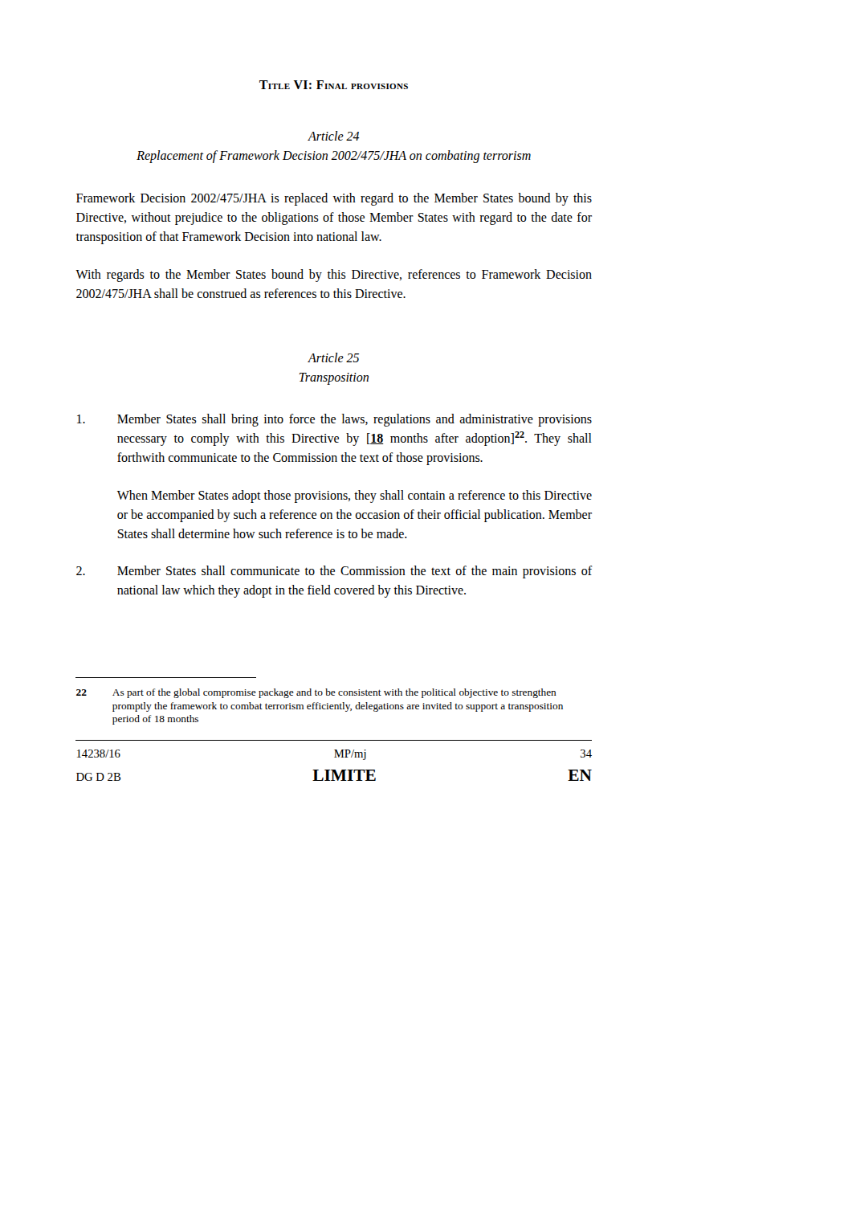Title VI: Final provisions
Article 24
Replacement of Framework Decision 2002/475/JHA on combating terrorism
Framework Decision 2002/475/JHA is replaced with regard to the Member States bound by this Directive, without prejudice to the obligations of those Member States with regard to the date for transposition of that Framework Decision into national law.
With regards to the Member States bound by this Directive, references to Framework Decision 2002/475/JHA shall be construed as references to this Directive.
Article 25
Transposition
Member States shall bring into force the laws, regulations and administrative provisions necessary to comply with this Directive by [18 months after adoption]22. They shall forthwith communicate to the Commission the text of those provisions.
When Member States adopt those provisions, they shall contain a reference to this Directive or be accompanied by such a reference on the occasion of their official publication. Member States shall determine how such reference is to be made.
Member States shall communicate to the Commission the text of the main provisions of national law which they adopt in the field covered by this Directive.
22
As part of the global compromise package and to be consistent with the political objective to strengthen promptly the framework to combat terrorism efficiently, delegations are invited to support a transposition period of 18 months
14238/16
MP/mj
34
DG D 2B
LIMITE
EN